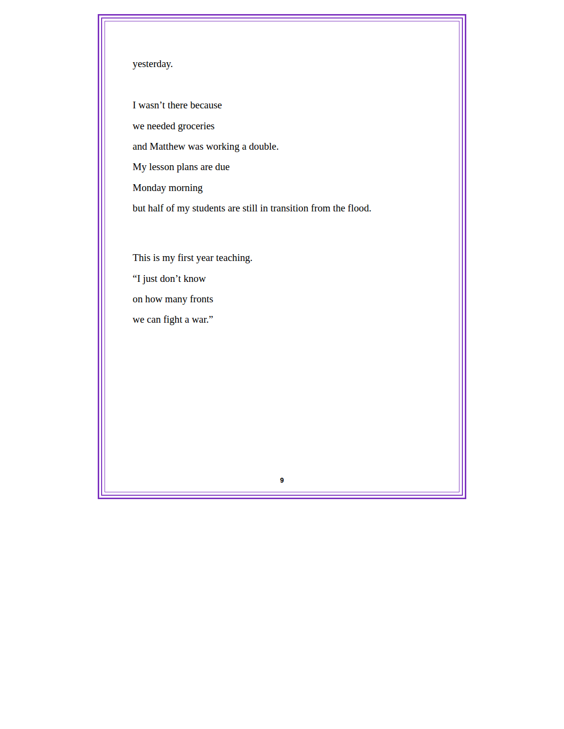yesterday.
I wasn’t there because
we needed groceries
and Matthew was working a double.
My lesson plans are due
Monday morning
but half of my students are still in transition from the flood.
This is my first year teaching.
“I just don’t know
on how many fronts
we can fight a war.”
9